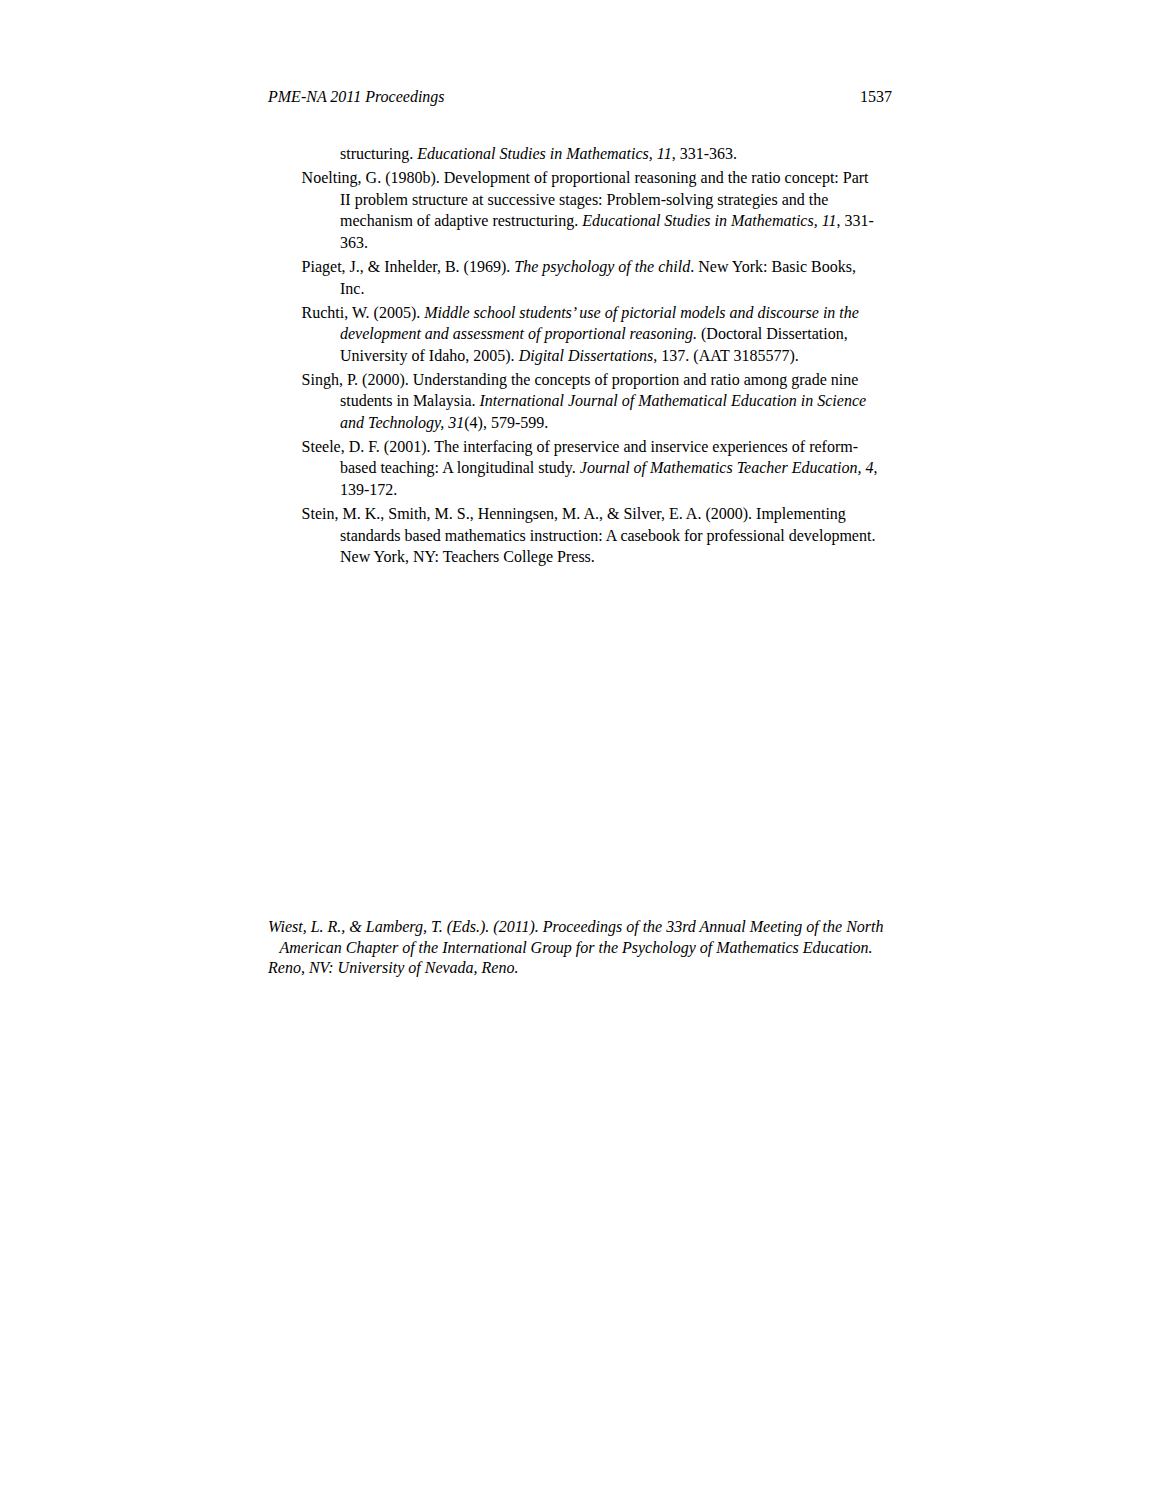PME-NA 2011 Proceedings 1537
structuring. Educational Studies in Mathematics, 11, 331-363.
Noelting, G. (1980b). Development of proportional reasoning and the ratio concept: Part II problem structure at successive stages: Problem-solving strategies and the mechanism of adaptive restructuring. Educational Studies in Mathematics, 11, 331-363.
Piaget, J., & Inhelder, B. (1969). The psychology of the child. New York: Basic Books, Inc.
Ruchti, W. (2005). Middle school students’ use of pictorial models and discourse in the development and assessment of proportional reasoning. (Doctoral Dissertation, University of Idaho, 2005). Digital Dissertations, 137. (AAT 3185577).
Singh, P. (2000). Understanding the concepts of proportion and ratio among grade nine students in Malaysia. International Journal of Mathematical Education in Science and Technology, 31(4), 579-599.
Steele, D. F. (2001). The interfacing of preservice and inservice experiences of reform-based teaching: A longitudinal study. Journal of Mathematics Teacher Education, 4, 139-172.
Stein, M. K., Smith, M. S., Henningsen, M. A., & Silver, E. A. (2000). Implementing standards based mathematics instruction: A casebook for professional development. New York, NY: Teachers College Press.
Wiest, L. R., & Lamberg, T. (Eds.). (2011). Proceedings of the 33rd Annual Meeting of the North
American Chapter of the International Group for the Psychology of Mathematics Education.
Reno, NV: University of Nevada, Reno.